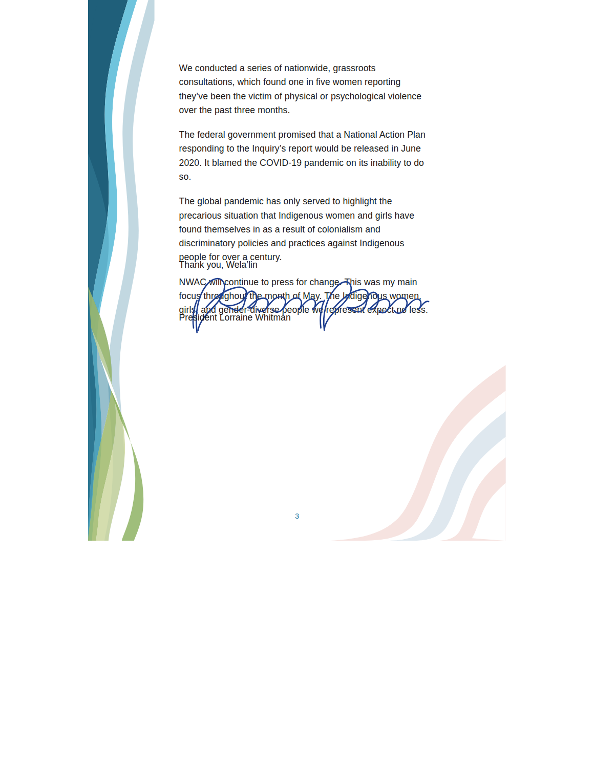We conducted a series of nationwide, grassroots consultations, which found one in five women reporting they’ve been the victim of physical or psychological violence over the past three months.
The federal government promised that a National Action Plan responding to the Inquiry’s report would be released in June 2020. It blamed the COVID-19 pandemic on its inability to do so.
The global pandemic has only served to highlight the precarious situation that Indigenous women and girls have found themselves in as a result of colonialism and discriminatory policies and practices against Indigenous people for over a century.
NWAC will continue to press for change. This was my main focus throughout the month of May. The Indigenous women, girls, and gender-diverse people we represent expect no less.
Thank you, Wela’lin
President Lorraine Whitman
3